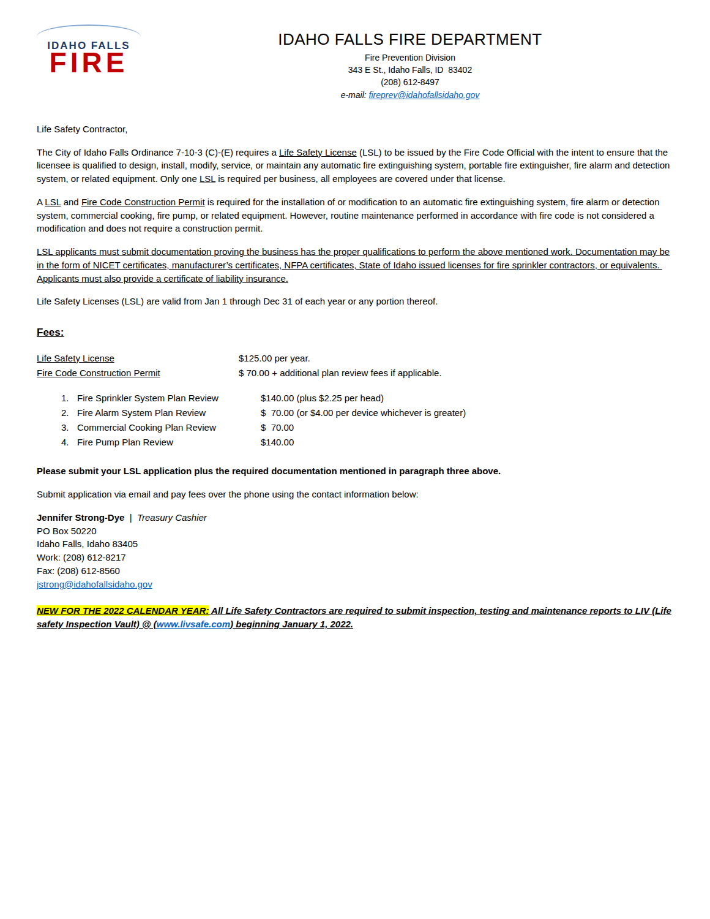IDAHO FALLS
FIRE
IDAHO FALLS FIRE DEPARTMENT
Fire Prevention Division
343 E St., Idaho Falls, ID 83402
(208) 612-8497
e-mail: fireprev@idahofallsidaho.gov
Life Safety Contractor,
The City of Idaho Falls Ordinance 7-10-3 (C)-(E) requires a Life Safety License (LSL) to be issued by the Fire Code Official with the intent to ensure that the licensee is qualified to design, install, modify, service, or maintain any automatic fire extinguishing system, portable fire extinguisher, fire alarm and detection system, or related equipment. Only one LSL is required per business, all employees are covered under that license.
A LSL and Fire Code Construction Permit is required for the installation of or modification to an automatic fire extinguishing system, fire alarm or detection system, commercial cooking, fire pump, or related equipment. However, routine maintenance performed in accordance with fire code is not considered a modification and does not require a construction permit.
LSL applicants must submit documentation proving the business has the proper qualifications to perform the above mentioned work. Documentation may be in the form of NICET certificates, manufacturer’s certificates, NFPA certificates, State of Idaho issued licenses for fire sprinkler contractors, or equivalents. Applicants must also provide a certificate of liability insurance.
Life Safety Licenses (LSL) are valid from Jan 1 through Dec 31 of each year or any portion thereof.
Fees:
| Life Safety License | $125.00 per year. |
| Fire Code Construction Permit | $ 70.00 + additional plan review fees if applicable. |
| 1. | Fire Sprinkler System Plan Review | $140.00 (plus $2.25 per head) |
| 2. | Fire Alarm System Plan Review | $ 70.00 (or $4.00 per device whichever is greater) |
| 3. | Commercial Cooking Plan Review | $ 70.00 |
| 4. | Fire Pump Plan Review | $140.00 |
Please submit your LSL application plus the required documentation mentioned in paragraph three above.
Submit application via email and pay fees over the phone using the contact information below:
Jennifer Strong-Dye | Treasury Cashier
PO Box 50220
Idaho Falls, Idaho 83405
Work: (208) 612-8217
Fax: (208) 612-8560
jstrong@idahofallsidaho.gov
NEW FOR THE 2022 CALENDAR YEAR: All Life Safety Contractors are required to submit inspection, testing and maintenance reports to LIV (Life safety Inspection Vault) @ (www.livsafe.com) beginning January 1, 2022.